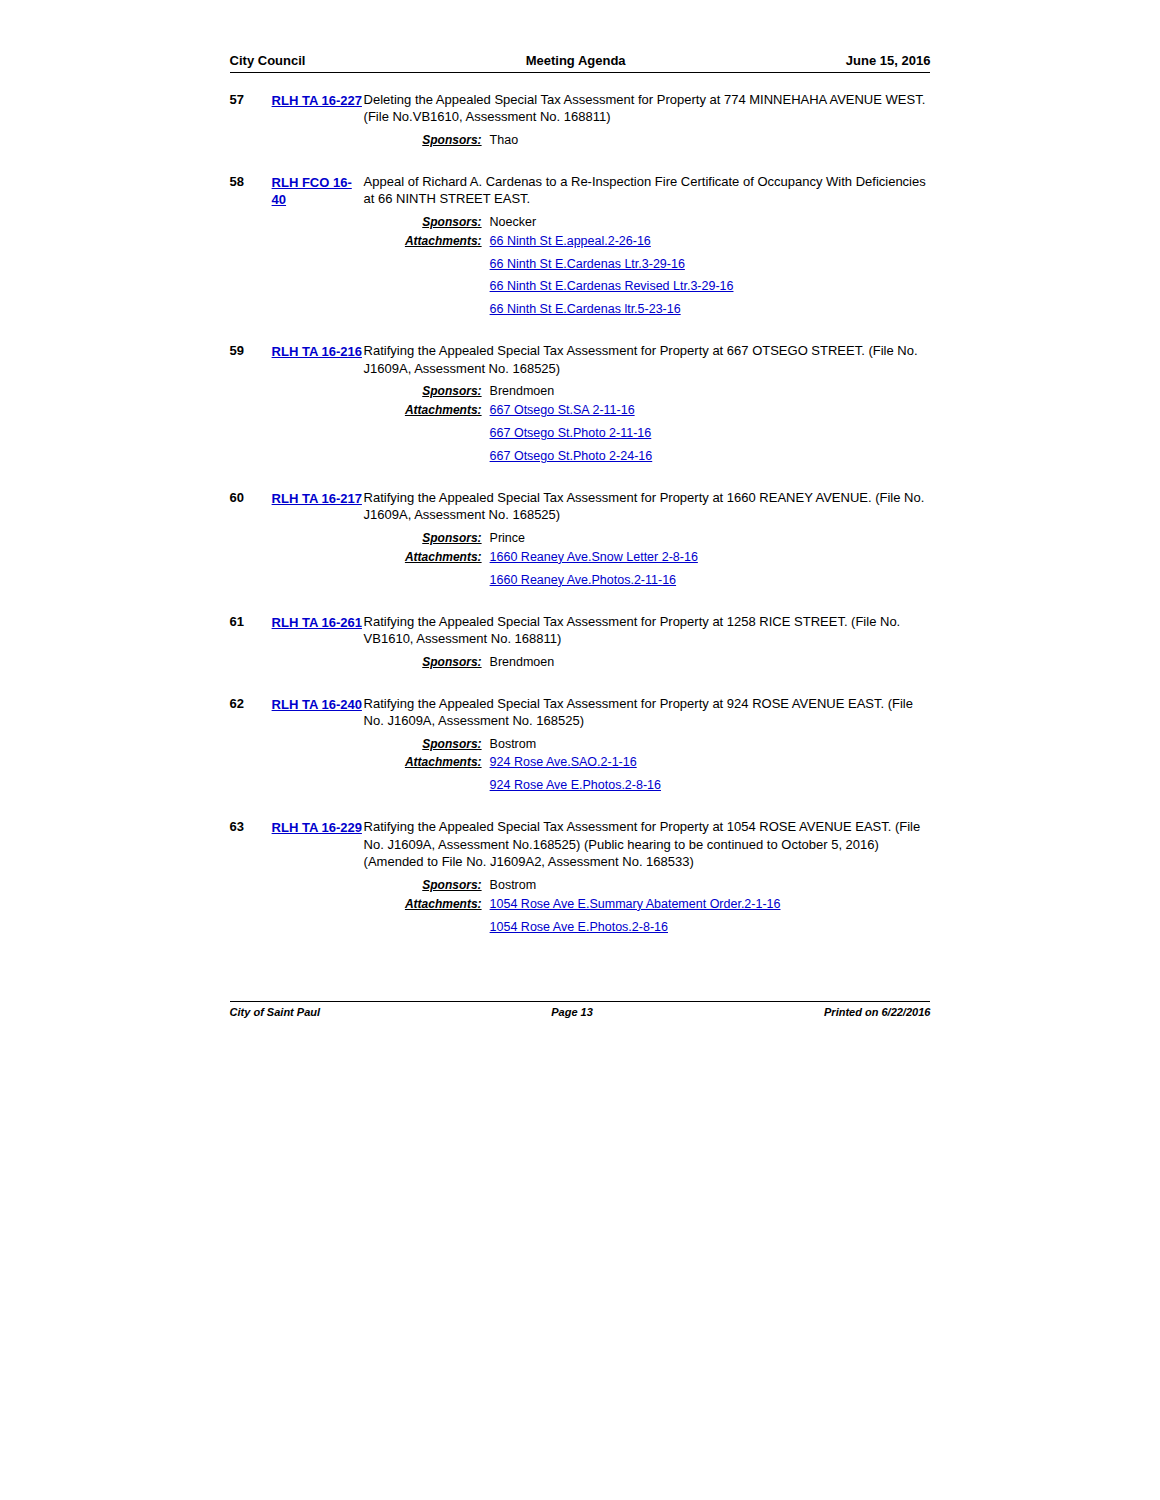City Council
Meeting Agenda
June 15, 2016
57
RLH TA 16-227
Deleting the Appealed Special Tax Assessment for Property at 774 MINNEHAHA AVENUE WEST. (File No.VB1610, Assessment No. 168811)
Sponsors:
Thao
58
RLH FCO 16-40
Appeal of Richard A. Cardenas to a Re-Inspection Fire Certificate of Occupancy With Deficiencies at 66 NINTH STREET EAST.
Sponsors:
Noecker
Attachments:
66 Ninth St E.appeal.2-26-16 66 Ninth St E.Cardenas Ltr.3-29-16 66 Ninth St E.Cardenas Revised Ltr.3-29-16 66 Ninth St E.Cardenas ltr.5-23-16
59
RLH TA 16-216
Ratifying the Appealed Special Tax Assessment for Property at 667 OTSEGO STREET. (File No. J1609A, Assessment No. 168525)
Sponsors:
Brendmoen
Attachments:
667 Otsego St.SA 2-11-16 667 Otsego St.Photo 2-11-16 667 Otsego St.Photo 2-24-16
60
RLH TA 16-217
Ratifying the Appealed Special Tax Assessment for Property at 1660 REANEY AVENUE. (File No. J1609A, Assessment No. 168525)
Sponsors:
Prince
Attachments:
1660 Reaney Ave.Snow Letter 2-8-16 1660 Reaney Ave.Photos.2-11-16
61
RLH TA 16-261
Ratifying the Appealed Special Tax Assessment for Property at 1258 RICE STREET. (File No. VB1610, Assessment No. 168811)
Sponsors:
Brendmoen
62
RLH TA 16-240
Ratifying the Appealed Special Tax Assessment for Property at 924 ROSE AVENUE EAST. (File No. J1609A, Assessment No. 168525)
Sponsors:
Bostrom
Attachments:
924 Rose Ave.SAO.2-1-16 924 Rose Ave E.Photos.2-8-16
63
RLH TA 16-229
Ratifying the Appealed Special Tax Assessment for Property at 1054 ROSE AVENUE EAST. (File No. J1609A, Assessment No.168525) (Public hearing to be continued to October 5, 2016) (Amended to File No. J1609A2, Assessment No. 168533)
Sponsors:
Bostrom
Attachments:
1054 Rose Ave E.Summary Abatement Order.2-1-16 1054 Rose Ave E.Photos.2-8-16
City of Saint Paul
Page 13
Printed on 6/22/2016